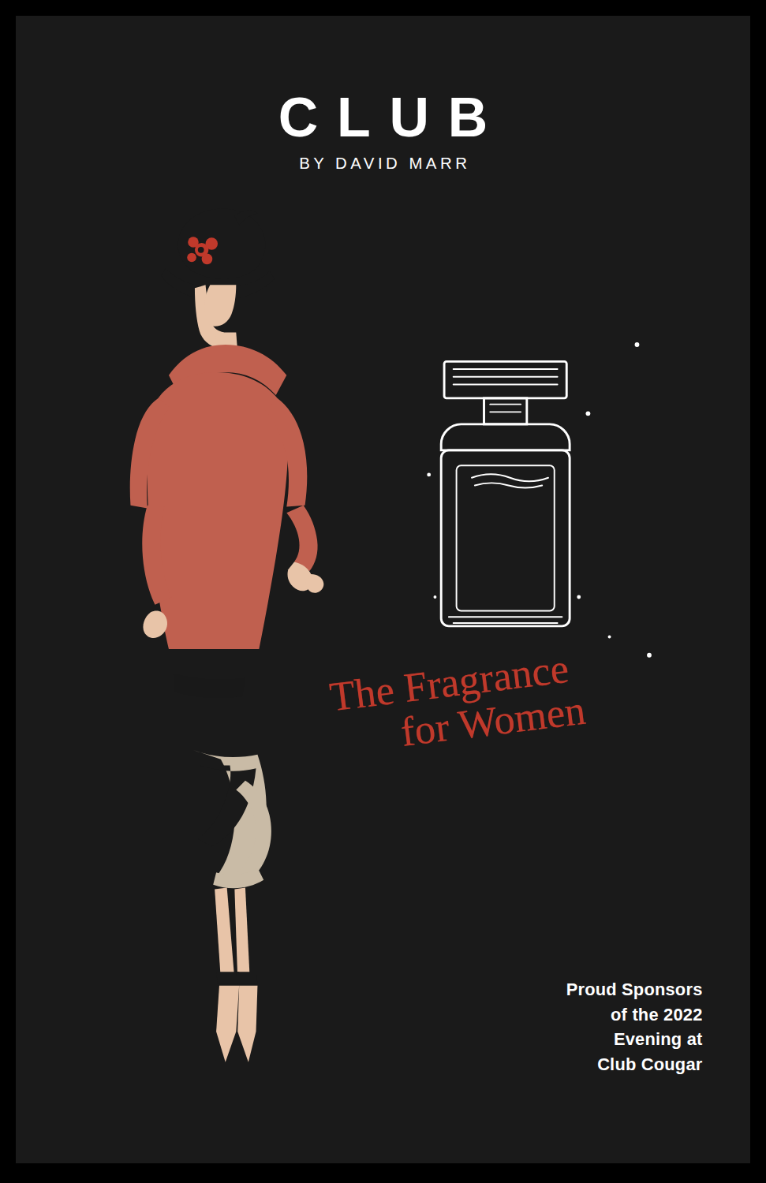CLUB
BY DAVID MARR
The Fragrance for Women
Proud Sponsors
of the 2022
Evening at
Club Cougar